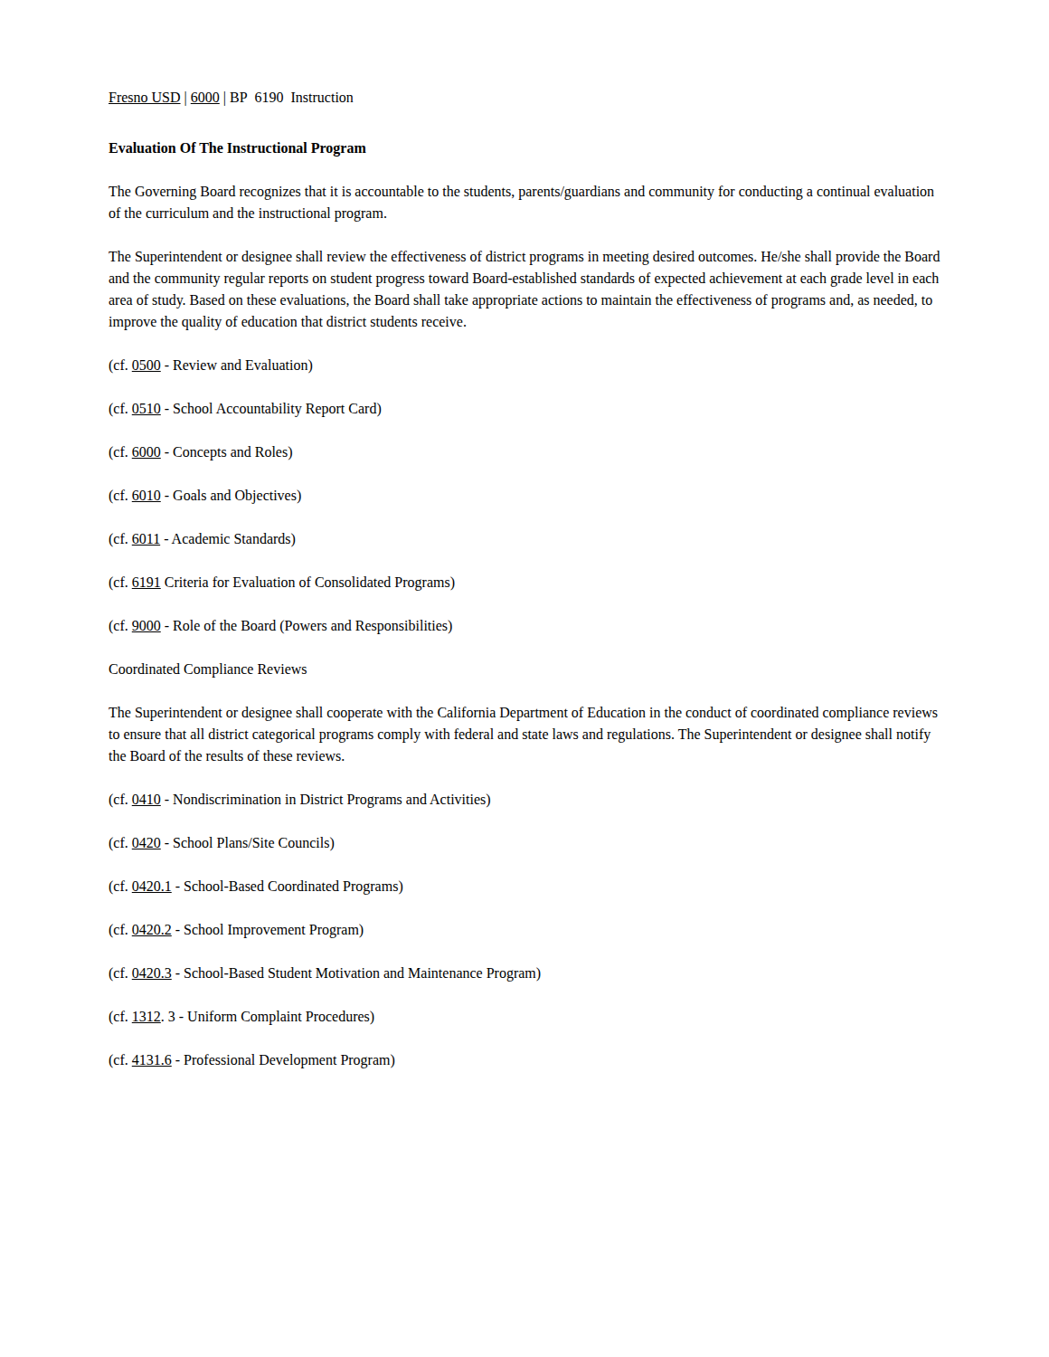Fresno USD | 6000 | BP 6190 Instruction
Evaluation Of The Instructional Program
The Governing Board recognizes that it is accountable to the students, parents/guardians and community for conducting a continual evaluation of the curriculum and the instructional program.
The Superintendent or designee shall review the effectiveness of district programs in meeting desired outcomes. He/she shall provide the Board and the community regular reports on student progress toward Board-established standards of expected achievement at each grade level in each area of study. Based on these evaluations, the Board shall take appropriate actions to maintain the effectiveness of programs and, as needed, to improve the quality of education that district students receive.
(cf. 0500 - Review and Evaluation)
(cf. 0510 - School Accountability Report Card)
(cf. 6000 - Concepts and Roles)
(cf. 6010 - Goals and Objectives)
(cf. 6011 - Academic Standards)
(cf. 6191 Criteria for Evaluation of Consolidated Programs)
(cf. 9000 - Role of the Board (Powers and Responsibilities)
Coordinated Compliance Reviews
The Superintendent or designee shall cooperate with the California Department of Education in the conduct of coordinated compliance reviews to ensure that all district categorical programs comply with federal and state laws and regulations. The Superintendent or designee shall notify the Board of the results of these reviews.
(cf. 0410 - Nondiscrimination in District Programs and Activities)
(cf. 0420 - School Plans/Site Councils)
(cf. 0420.1 - School-Based Coordinated Programs)
(cf. 0420.2 - School Improvement Program)
(cf. 0420.3 - School-Based Student Motivation and Maintenance Program)
(cf. 1312. 3 - Uniform Complaint Procedures)
(cf. 4131.6 - Professional Development Program)